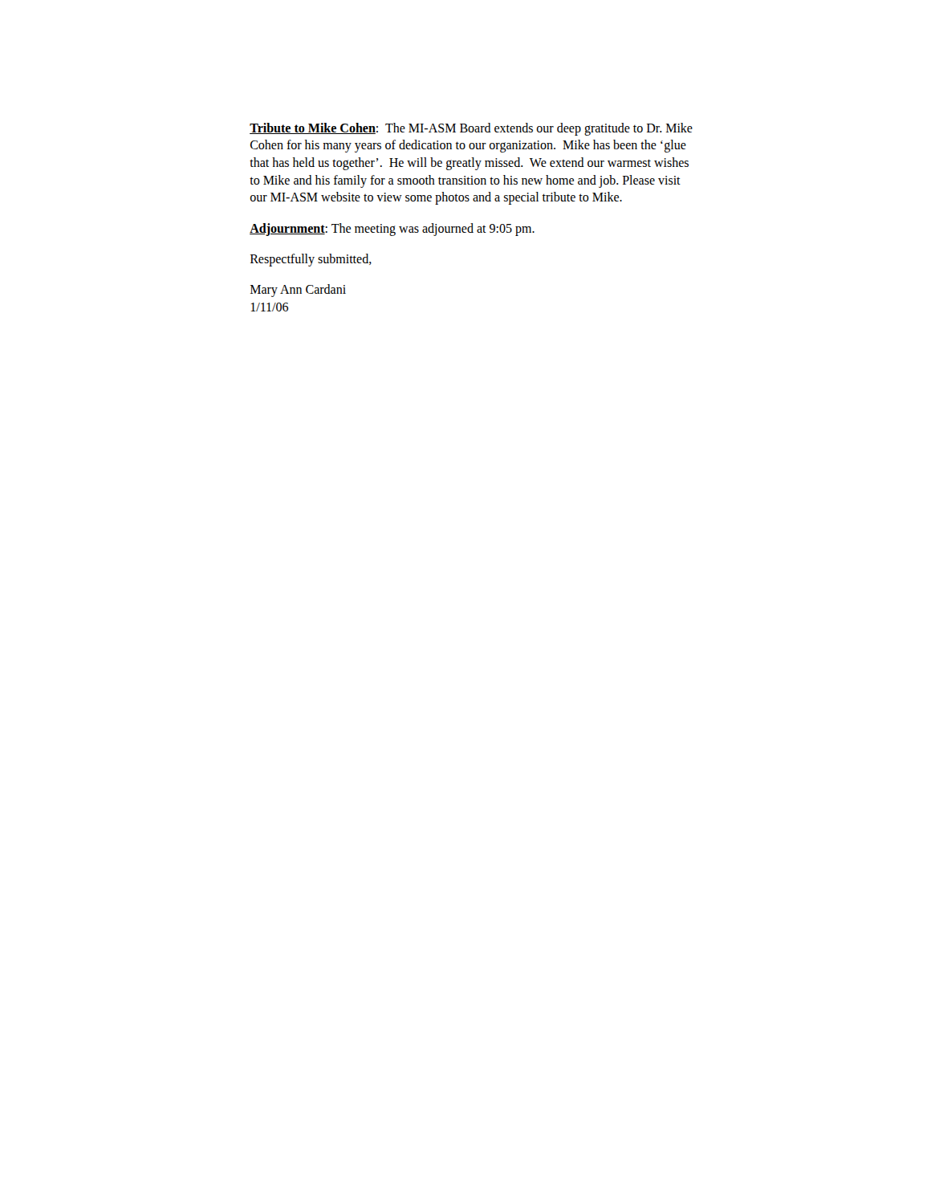Tribute to Mike Cohen: The MI-ASM Board extends our deep gratitude to Dr. Mike Cohen for his many years of dedication to our organization. Mike has been the ‘glue that has held us together’. He will be greatly missed. We extend our warmest wishes to Mike and his family for a smooth transition to his new home and job. Please visit our MI-ASM website to view some photos and a special tribute to Mike.
Adjournment: The meeting was adjourned at 9:05 pm.
Respectfully submitted,
Mary Ann Cardani 1/11/06